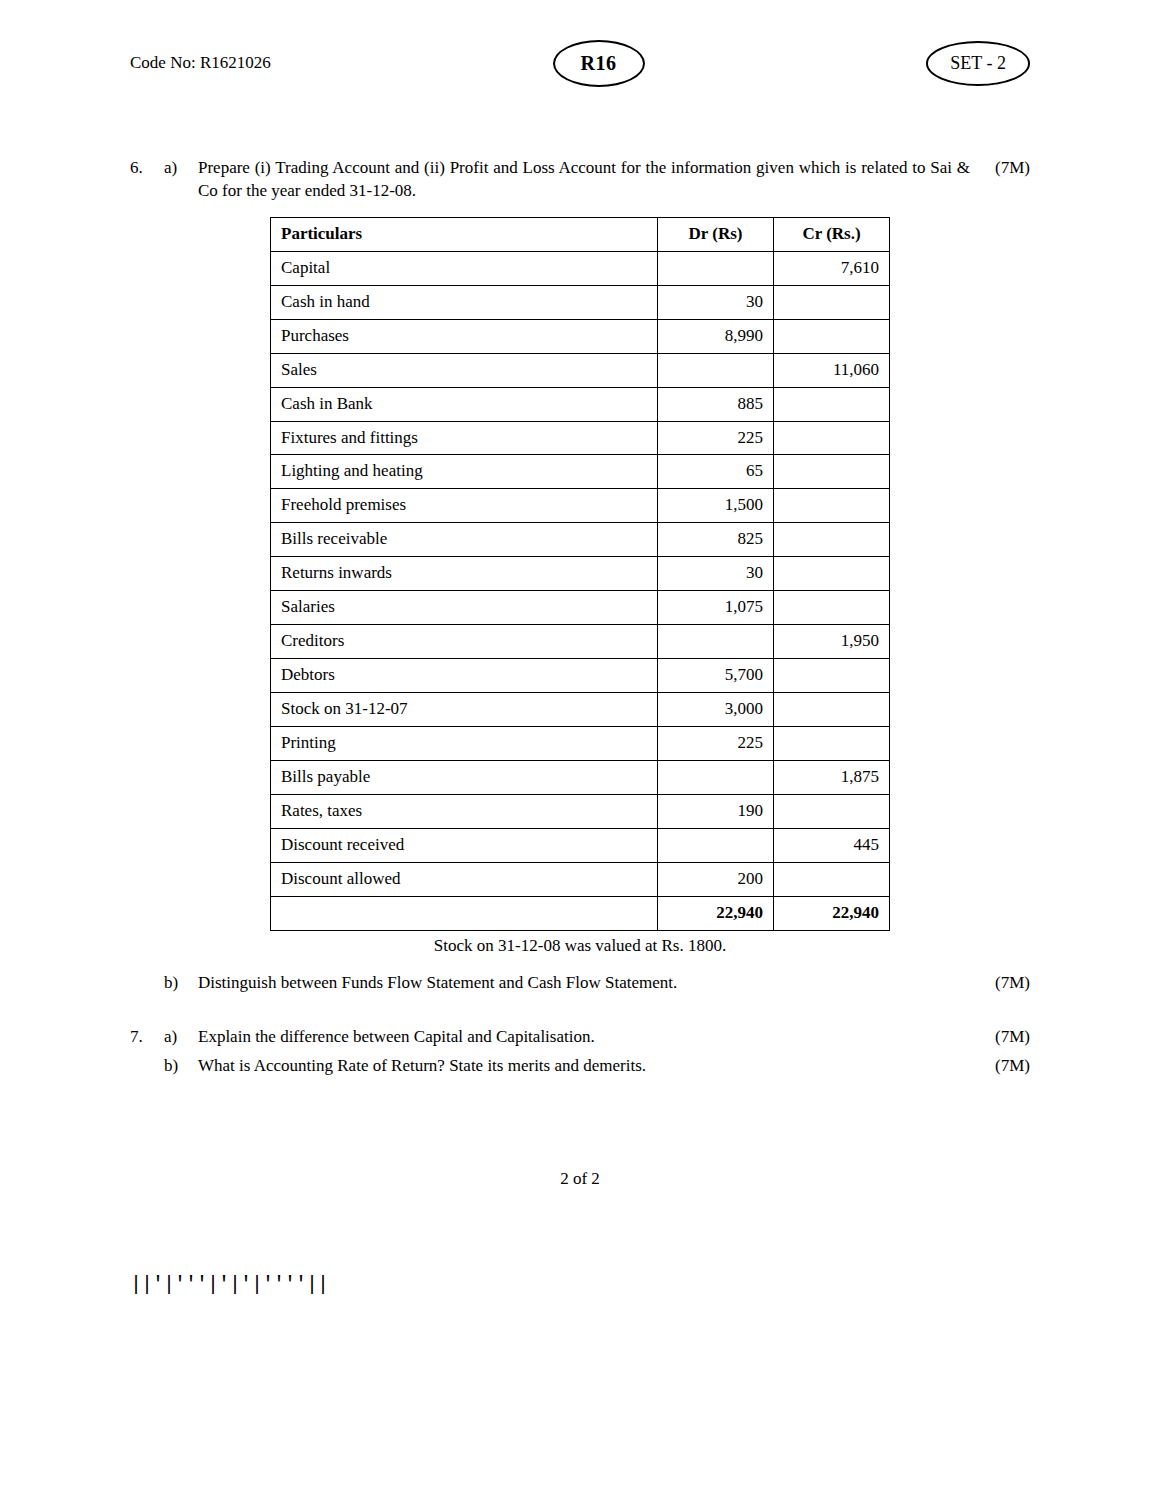Code No: R1621026
R16
SET - 2
6.
a)
Prepare (i) Trading Account and (ii) Profit and Loss Account for the information given which is related to Sai & Co for the year ended 31-12-08.
(7M)
| Particulars | Dr (Rs) | Cr (Rs.) |
| --- | --- | --- |
| Capital | | 7,610 |
| Cash in hand | 30 | |
| Purchases | 8,990 | |
| Sales | | 11,060 |
| Cash in Bank | 885 | |
| Fixtures and fittings | 225 | |
| Lighting and heating | 65 | |
| Freehold premises | 1,500 | |
| Bills receivable | 825 | |
| Returns inwards | 30 | |
| Salaries | 1,075 | |
| Creditors | | 1,950 |
| Debtors | 5,700 | |
| Stock on 31-12-07 | 3,000 | |
| Printing | 225 | |
| Bills payable | | 1,875 |
| Rates, taxes | 190 | |
| Discount received | | 445 |
| Discount allowed | 200 | |
| | 22,940 | 22,940 |
Stock on 31-12-08 was valued at Rs. 1800.
b)
Distinguish between Funds Flow Statement and Cash Flow Statement.
(7M)
7.
a)
Explain the difference between Capital and Capitalisation.
(7M)
b)
What is Accounting Rate of Return? State its merits and demerits.
(7M)
2 of 2
||'|'''|'|'|''''||